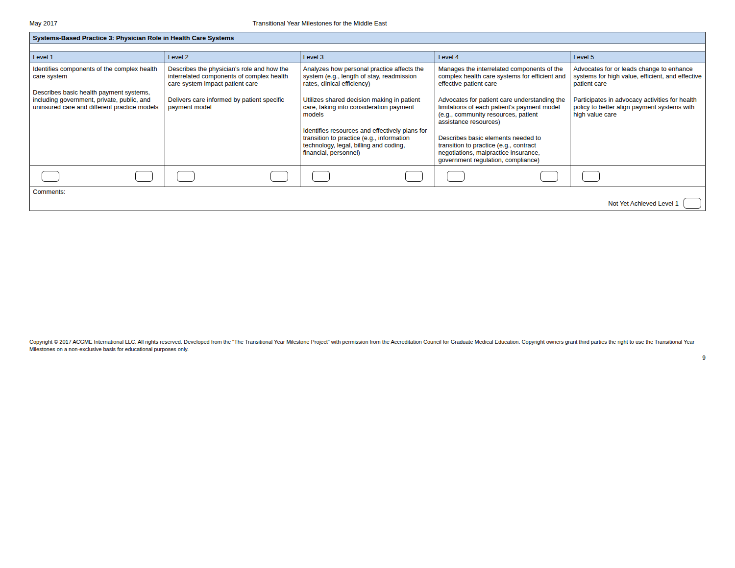May 2017
Transitional Year Milestones for the Middle East
| Systems-Based Practice 3: Physician Role in Health Care Systems |
| Level 1 | Level 2 | Level 3 | Level 4 | Level 5 |
| Identifies components of the complex health care system Describes basic health payment systems, including government, private, public, and uninsured care and different practice models | Describes the physician's role and how the interrelated components of complex health care system impact patient care Delivers care informed by patient specific payment model | Analyzes how personal practice affects the system (e.g., length of stay, readmission rates, clinical efficiency) Utilizes shared decision making in patient care, taking into consideration payment models Identifies resources and effectively plans for transition to practice (e.g., information technology, legal, billing and coding, financial, personnel) | Manages the interrelated components of the complex health care systems for efficient and effective patient care Advocates for patient care understanding the limitations of each patient's payment model (e.g., community resources, patient assistance resources) Describes basic elements needed to transition to practice (e.g., contract negotiations, malpractice insurance, government regulation, compliance) | Advocates for or leads change to enhance systems for high value, efficient, and effective patient care Participates in advocacy activities for health policy to better align payment systems with high value care |
| Comments: Not Yet Achieved Level 1 |
Copyright © 2017 ACGME International LLC. All rights reserved. Developed from the "The Transitional Year Milestone Project" with permission from the Accreditation Council for Graduate Medical Education. Copyright owners grant third parties the right to use the Transitional Year Milestones on a non-exclusive basis for educational purposes only.
9